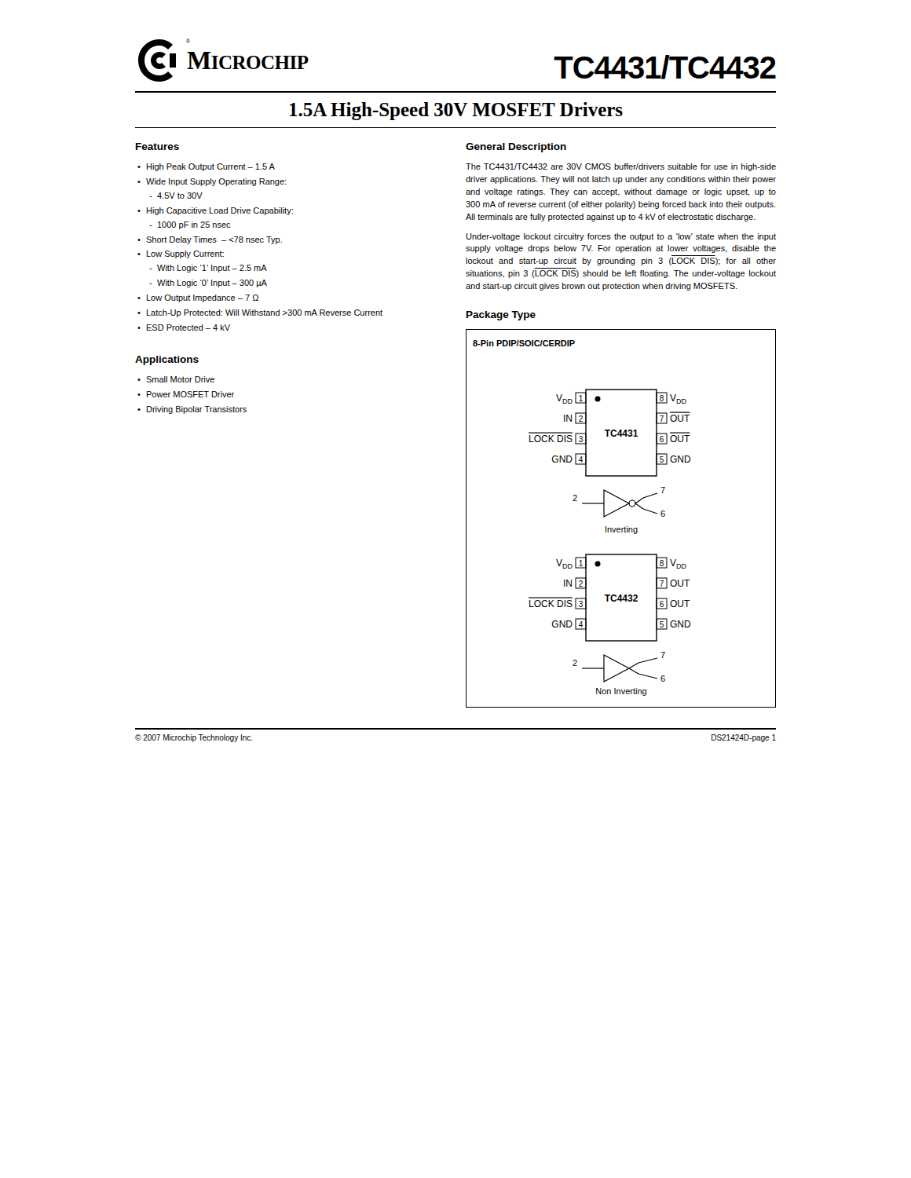®
MICROCHIP
TC4431/TC4432
1.5A High-Speed 30V MOSFET Drivers
Features
High Peak Output Current – 1.5 A
Wide Input Supply Operating Range:
4.5V to 30V
High Capacitive Load Drive Capability:
1000 pF in 25 nsec
Short Delay Times – <78 nsec Typ.
Low Supply Current:
With Logic ‘1’ Input – 2.5 mA
With Logic ‘0’ Input – 300 µA
Low Output Impedance – 7 Ω
Latch-Up Protected: Will Withstand >300 mA Reverse Current
ESD Protected – 4 kV
Applications
Small Motor Drive
Power MOSFET Driver
Driving Bipolar Transistors
General Description
The TC4431/TC4432 are 30V CMOS buffer/drivers suitable for use in high-side driver applications. They will not latch up under any conditions within their power and voltage ratings. They can accept, without damage or logic upset, up to 300 mA of reverse current (of either polarity) being forced back into their outputs. All terminals are fully protected against up to 4 kV of electrostatic discharge.
Under-voltage lockout circuitry forces the output to a ‘low’ state when the input supply voltage drops below 7V. For operation at lower voltages, disable the lockout and start-up circuit by grounding pin 3 (LOCK DIS); for all other situations, pin 3 (LOCK DIS) should be left floating. The under-voltage lockout and start-up circuit gives brown out protection when driving MOSFETS.
Package Type
8-Pin PDIP/SOIC/CERDIP
1 2 3 4 8 7 6 5 VDD IN LOCK DIS GND VDD OUT OUT GND TC4431 2 7 6 Inverting 1 2 3 4 8 7 6 5 VDD IN LOCK DIS GND VDD OUT OUT GND TC4432 2 7 6 Non Inverting
© 2007 Microchip Technology Inc. DS21424D-page 1